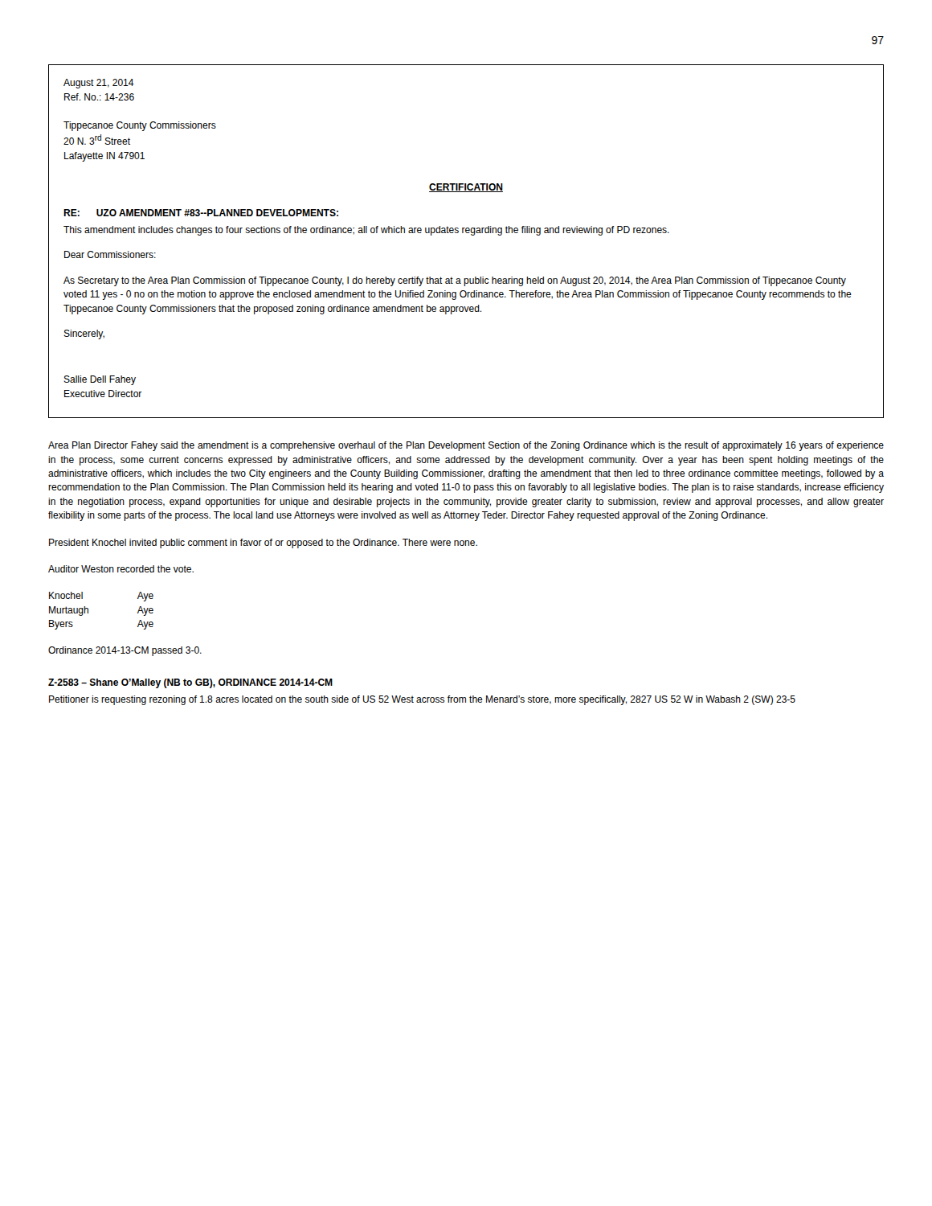97
August 21, 2014
Ref. No.: 14-236
Tippecanoe County Commissioners
20 N. 3rd Street
Lafayette IN 47901
CERTIFICATION
RE: UZO AMENDMENT #83--PLANNED DEVELOPMENTS:
This amendment includes changes to four sections of the ordinance; all of which are updates regarding the filing and reviewing of PD rezones.
Dear Commissioners:
As Secretary to the Area Plan Commission of Tippecanoe County, I do hereby certify that at a public hearing held on August 20, 2014, the Area Plan Commission of Tippecanoe County voted 11 yes - 0 no on the motion to approve the enclosed amendment to the Unified Zoning Ordinance. Therefore, the Area Plan Commission of Tippecanoe County recommends to the Tippecanoe County Commissioners that the proposed zoning ordinance amendment be approved.
Sincerely,
Sallie Dell Fahey
Executive Director
Area Plan Director Fahey said the amendment is a comprehensive overhaul of the Plan Development Section of the Zoning Ordinance which is the result of approximately 16 years of experience in the process, some current concerns expressed by administrative officers, and some addressed by the development community. Over a year has been spent holding meetings of the administrative officers, which includes the two City engineers and the County Building Commissioner, drafting the amendment that then led to three ordinance committee meetings, followed by a recommendation to the Plan Commission. The Plan Commission held its hearing and voted 11-0 to pass this on favorably to all legislative bodies. The plan is to raise standards, increase efficiency in the negotiation process, expand opportunities for unique and desirable projects in the community, provide greater clarity to submission, review and approval processes, and allow greater flexibility in some parts of the process. The local land use Attorneys were involved as well as Attorney Teder. Director Fahey requested approval of the Zoning Ordinance.
President Knochel invited public comment in favor of or opposed to the Ordinance. There were none.
Auditor Weston recorded the vote.
| Knochel | Aye |
| Murtaugh | Aye |
| Byers | Aye |
Ordinance 2014-13-CM passed 3-0.
Z-2583 – Shane O’Malley (NB to GB), ORDINANCE 2014-14-CM
Petitioner is requesting rezoning of 1.8 acres located on the south side of US 52 West across from the Menard’s store, more specifically, 2827 US 52 W in Wabash 2 (SW) 23-5